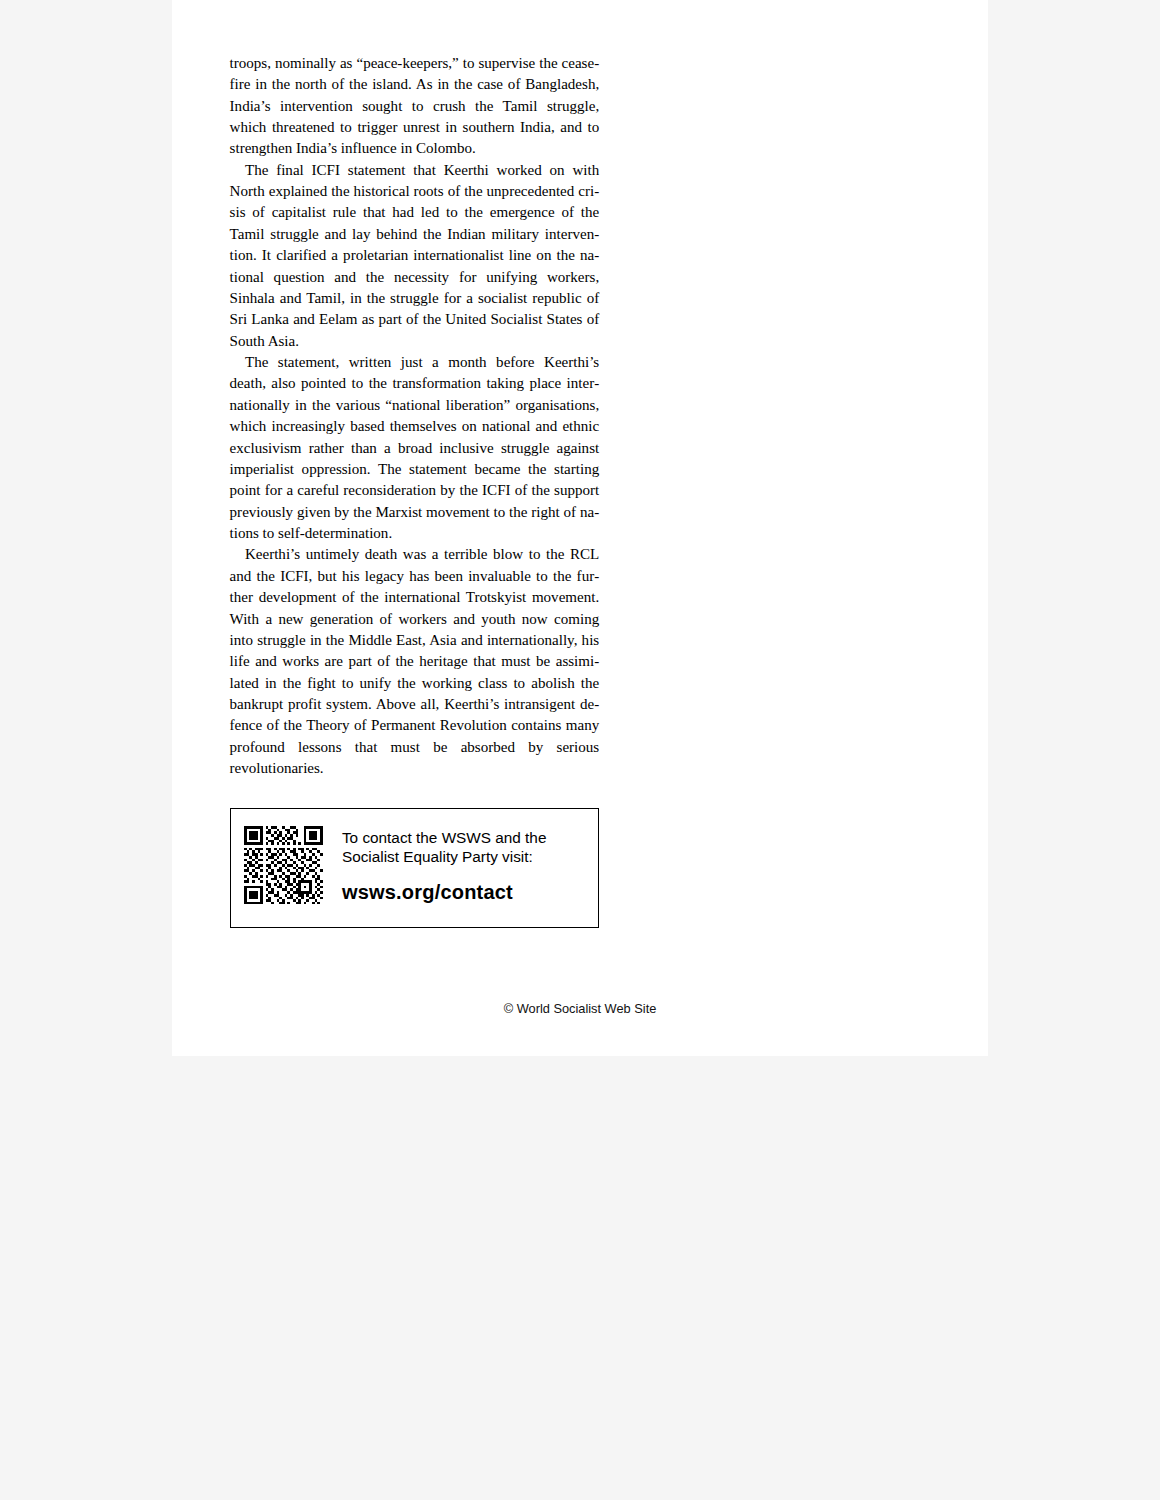troops, nominally as “peace-keepers,” to supervise the ceasefire in the north of the island. As in the case of Bangladesh, India’s intervention sought to crush the Tamil struggle, which threatened to trigger unrest in southern India, and to strengthen India’s influence in Colombo.
The final ICFI statement that Keerthi worked on with North explained the historical roots of the unprecedented crisis of capitalist rule that had led to the emergence of the Tamil struggle and lay behind the Indian military intervention. It clarified a proletarian internationalist line on the national question and the necessity for unifying workers, Sinhala and Tamil, in the struggle for a socialist republic of Sri Lanka and Eelam as part of the United Socialist States of South Asia.
The statement, written just a month before Keerthi’s death, also pointed to the transformation taking place internationally in the various “national liberation” organisations, which increasingly based themselves on national and ethnic exclusivism rather than a broad inclusive struggle against imperialist oppression. The statement became the starting point for a careful reconsideration by the ICFI of the support previously given by the Marxist movement to the right of nations to self-determination.
Keerthi’s untimely death was a terrible blow to the RCL and the ICFI, but his legacy has been invaluable to the further development of the international Trotskyist movement. With a new generation of workers and youth now coming into struggle in the Middle East, Asia and internationally, his life and works are part of the heritage that must be assimilated in the fight to unify the working class to abolish the bankrupt profit system. Above all, Keerthi’s intransigent defence of the Theory of Permanent Revolution contains many profound lessons that must be absorbed by serious revolutionaries.
To contact the WSWS and the Socialist Equality Party visit: wsws.org/contact
© World Socialist Web Site